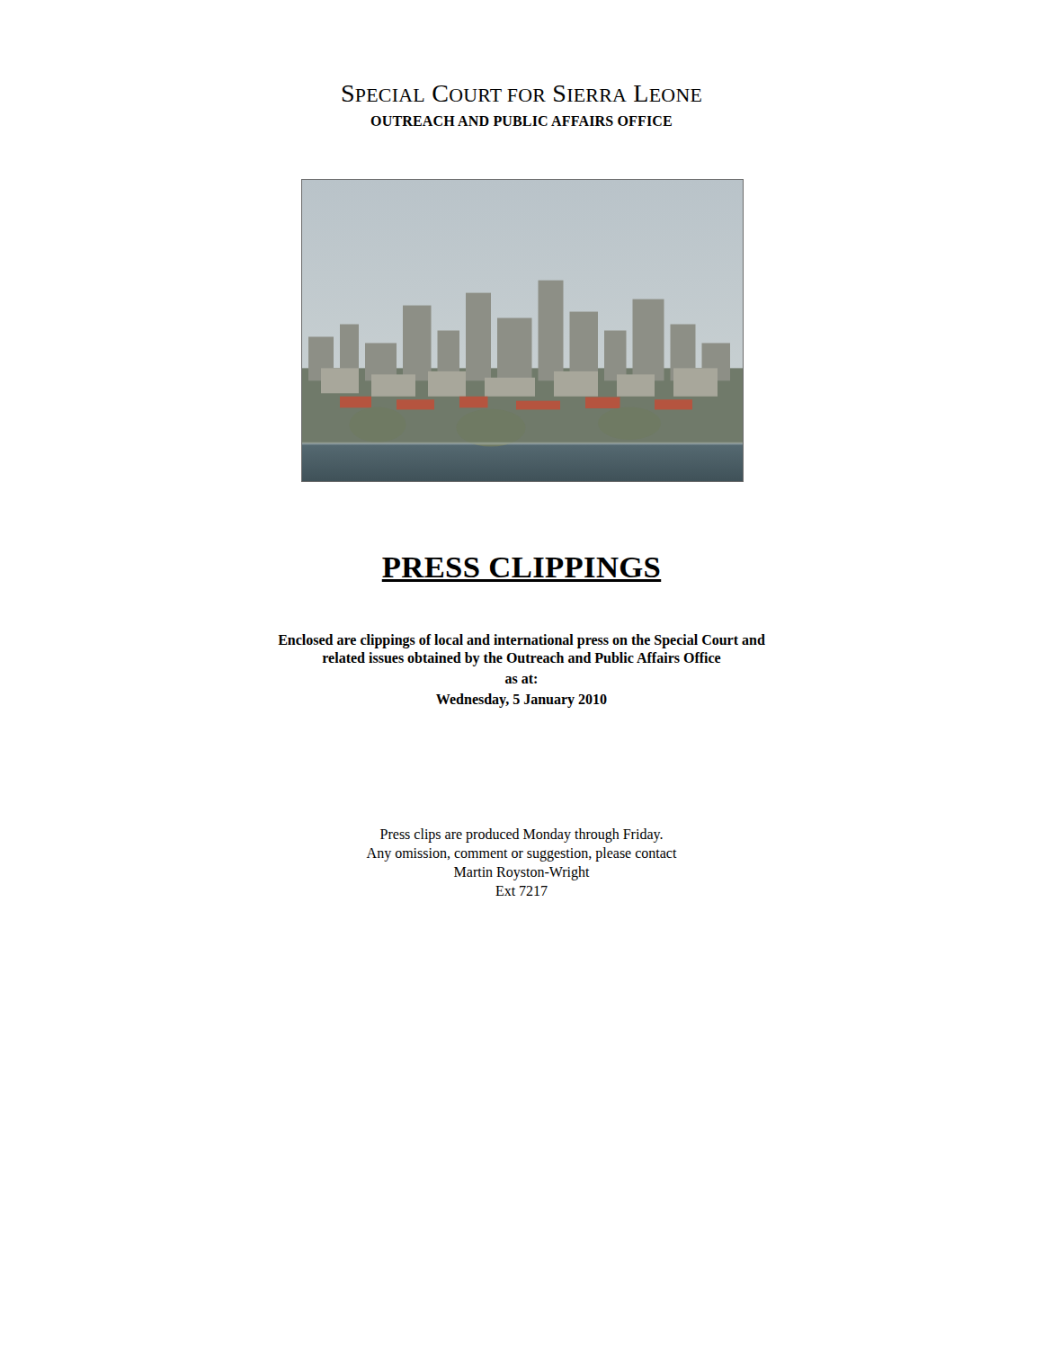SPECIAL COURT FOR SIERRA LEONE
OUTREACH AND PUBLIC AFFAIRS OFFICE
PRESS CLIPPINGS
Enclosed are clippings of local and international press on the Special Court and
related issues obtained by the Outreach and Public Affairs Office
as at:
Wednesday, 5 January 2010
Press clips are produced Monday through Friday.
Any omission, comment or suggestion, please contact
Martin Royston-Wright
Ext 7217